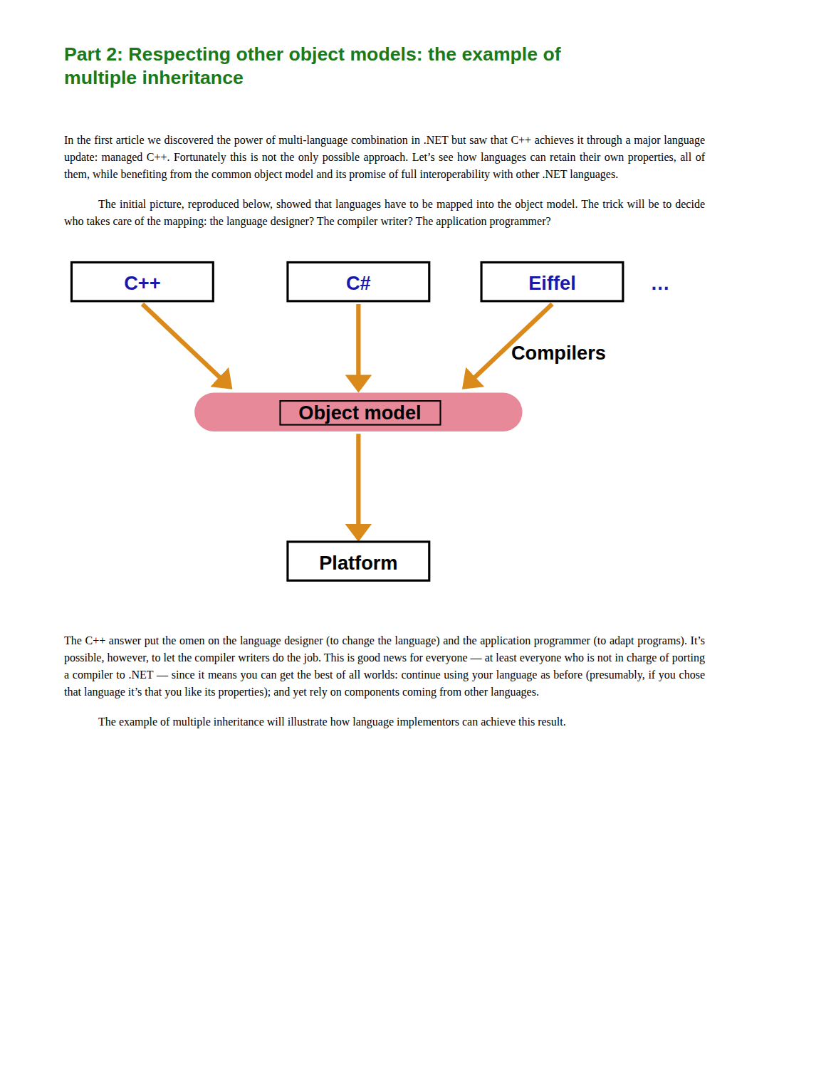Part 2: Respecting other object models: the example of
multiple inheritance
In the first article we discovered the power of multi-language combination in .NET but saw that C++ achieves it through a major language update: managed C++. Fortunately this is not the only possible approach. Let’s see how languages can retain their own properties, all of them, while benefiting from the common object model and its promise of full interoperability with other .NET languages.
The initial picture, reproduced below, showed that languages have to be mapped into the object model. The trick will be to decide who takes care of the mapping: the language designer? The compiler writer? The application programmer?
C++ C# Eiffel … Compilers Object model Platform
The C++ answer put the omen on the language designer (to change the language) and the application programmer (to adapt programs). It’s possible, however, to let the compiler writers do the job. This is good news for everyone — at least everyone who is not in charge of porting a compiler to .NET — since it means you can get the best of all worlds: continue using your language as before (presumably, if you chose that language it’s that you like its properties); and yet rely on components coming from other languages.
The example of multiple inheritance will illustrate how language implementors can achieve this result.